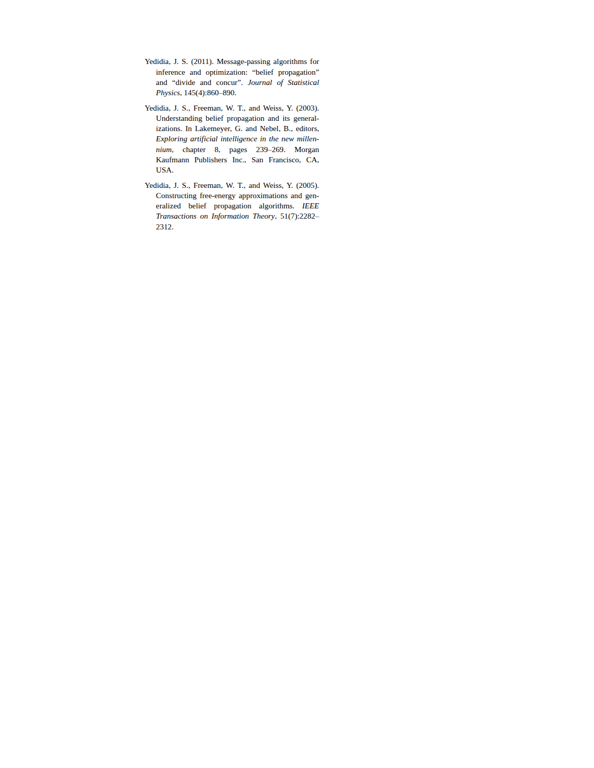Yedidia, J. S. (2011). Message-passing algorithms for inference and optimization: “belief propagation” and “divide and concur”. Journal of Statistical Physics, 145(4):860–890.
Yedidia, J. S., Freeman, W. T., and Weiss, Y. (2003). Understanding belief propagation and its generalizations. In Lakemeyer, G. and Nebel, B., editors, Exploring artificial intelligence in the new millennium, chapter 8, pages 239–269. Morgan Kaufmann Publishers Inc., San Francisco, CA, USA.
Yedidia, J. S., Freeman, W. T., and Weiss, Y. (2005). Constructing free-energy approximations and generalized belief propagation algorithms. IEEE Transactions on Information Theory, 51(7):2282–2312.